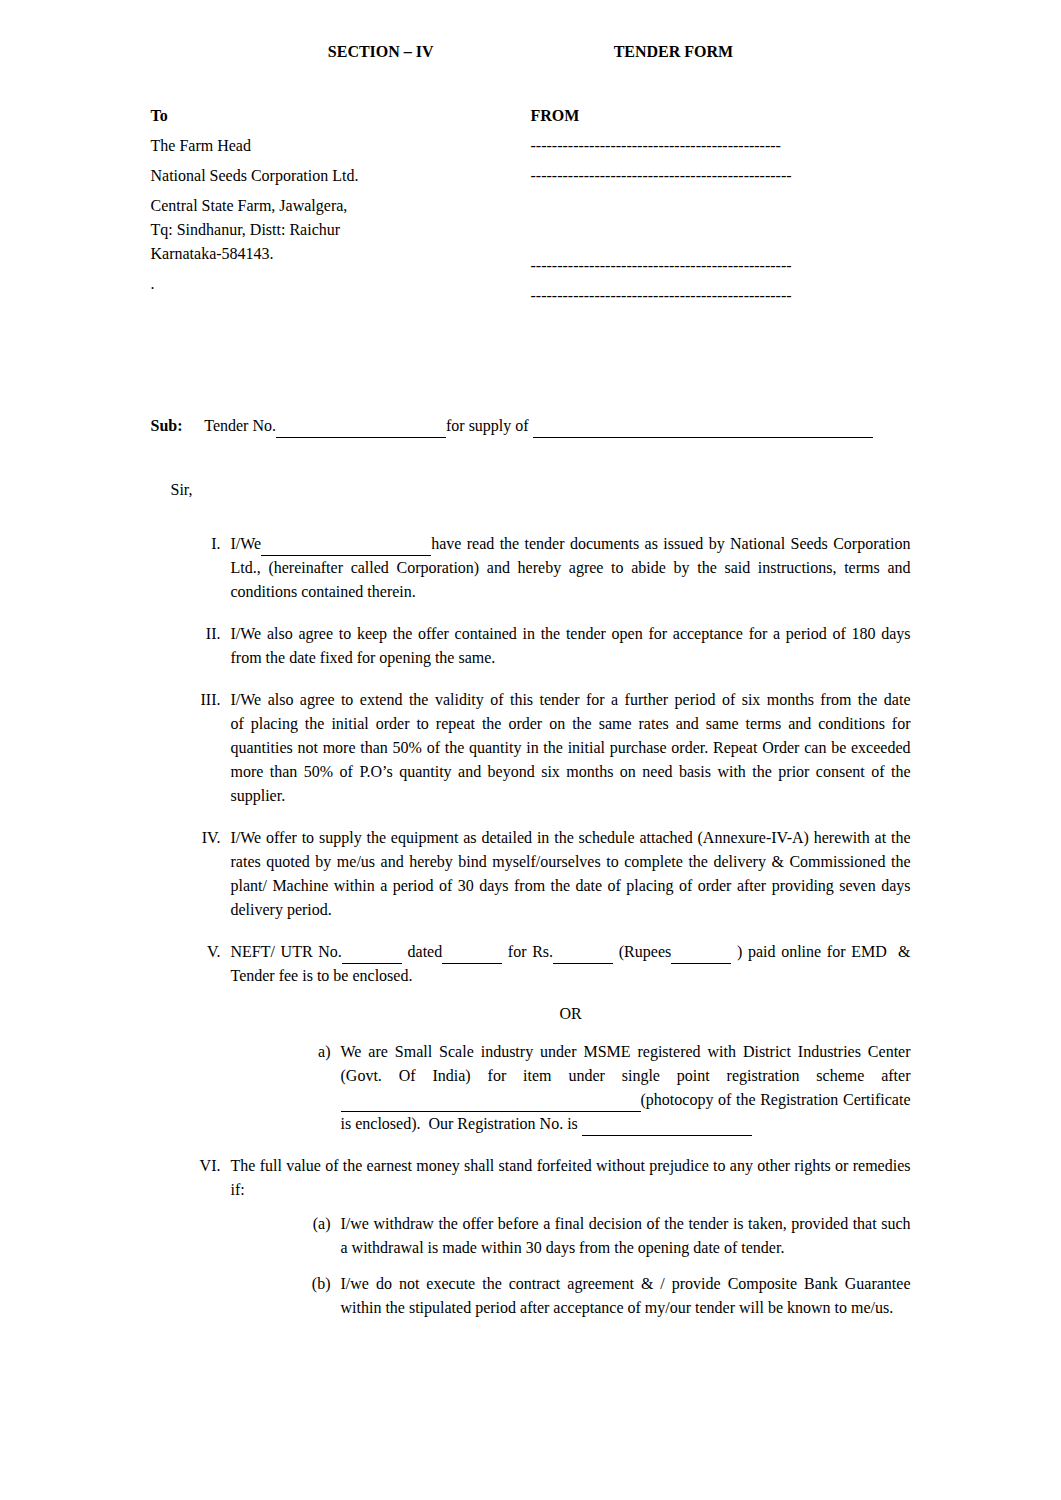SECTION – IV TENDER FORM
To
The Farm Head
National Seeds Corporation Ltd.
Central State Farm, Jawalgera,
Tq: Sindhanur, Distt: Raichur
Karnataka-584143.
.
FROM
-----------------------------------------------
-------------------------------------------------
-------------------------------------------------
-------------------------------------------------
Sub: Tender No. for supply of
Sir,
I/We have read the tender documents as issued by National Seeds Corporation Ltd., (hereinafter called Corporation) and hereby agree to abide by the said instructions, terms and conditions contained therein.
I/We also agree to keep the offer contained in the tender open for acceptance for a period of 180 days from the date fixed for opening the same.
I/We also agree to extend the validity of this tender for a further period of six months from the date of placing the initial order to repeat the order on the same rates and same terms and conditions for quantities not more than 50% of the quantity in the initial purchase order. Repeat Order can be exceeded more than 50% of P.O’s quantity and beyond six months on need basis with the prior consent of the supplier.
I/We offer to supply the equipment as detailed in the schedule attached (Annexure-IV-A) herewith at the rates quoted by me/us and hereby bind myself/ourselves to complete the delivery & Commissioned the plant/ Machine within a period of 30 days from the date of placing of order after providing seven days delivery period.
NEFT/ UTR No. dated for Rs. (Rupees ) paid online for EMD & Tender fee is to be enclosed.
OR
We are Small Scale industry under MSME registered with District Industries Center (Govt. Of India) for item under single point registration scheme after (photocopy of the Registration Certificate is enclosed). Our Registration No. is
The full value of the earnest money shall stand forfeited without prejudice to any other rights or remedies if:
I/we withdraw the offer before a final decision of the tender is taken, provided that such a withdrawal is made within 30 days from the opening date of tender.
I/we do not execute the contract agreement & / provide Composite Bank Guarantee within the stipulated period after acceptance of my/our tender will be known to me/us.